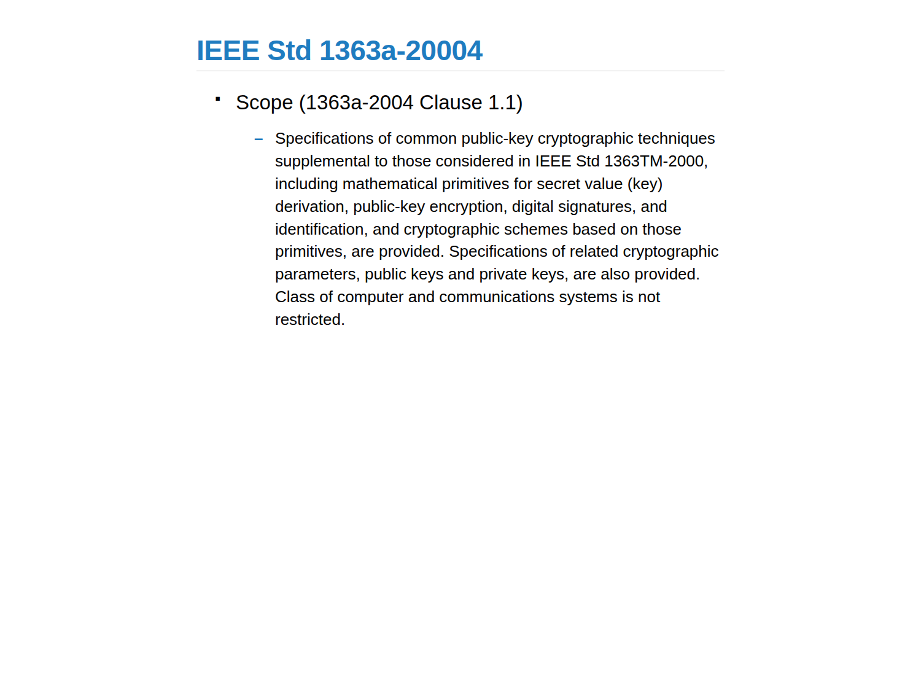IEEE Std 1363a-20004
Scope (1363a-2004 Clause 1.1)
Specifications of common public-key cryptographic techniques supplemental to those considered in IEEE Std 1363TM-2000, including mathematical primitives for secret value (key) derivation, public-key encryption, digital signatures, and identification, and cryptographic schemes based on those primitives, are provided. Specifications of related cryptographic parameters, public keys and private keys, are also provided. Class of computer and communications systems is not restricted.